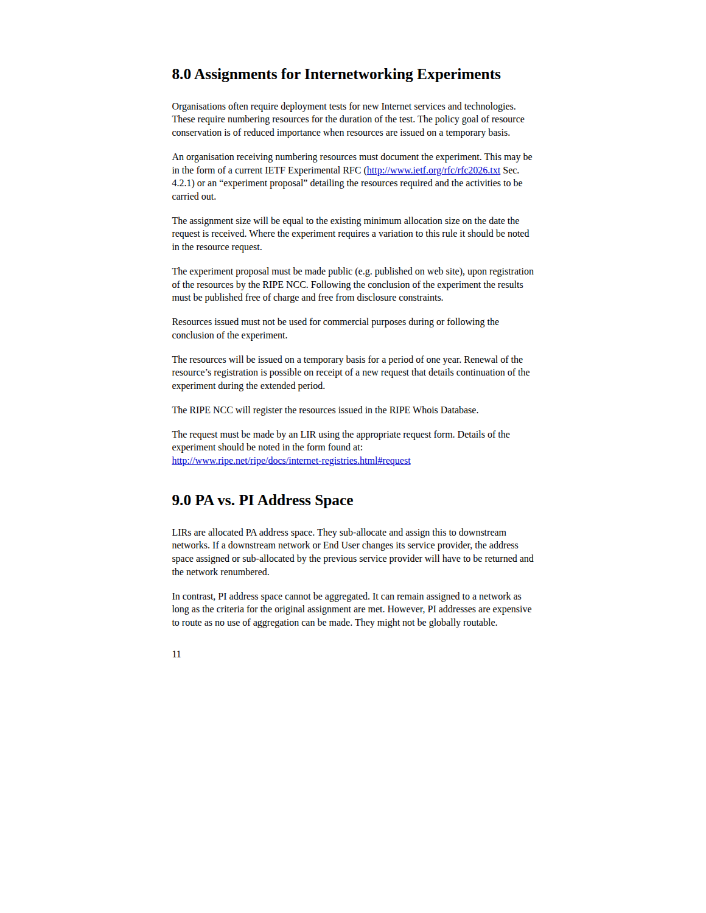8.0 Assignments for Internetworking Experiments
Organisations often require deployment tests for new Internet services and technologies. These require numbering resources for the duration of the test. The policy goal of resource conservation is of reduced importance when resources are issued on a temporary basis.
An organisation receiving numbering resources must document the experiment. This may be in the form of a current IETF Experimental RFC (http://www.ietf.org/rfc/rfc2026.txt Sec. 4.2.1) or an “experiment proposal” detailing the resources required and the activities to be carried out.
The assignment size will be equal to the existing minimum allocation size on the date the request is received. Where the experiment requires a variation to this rule it should be noted in the resource request.
The experiment proposal must be made public (e.g. published on web site), upon registration of the resources by the RIPE NCC. Following the conclusion of the experiment the results must be published free of charge and free from disclosure constraints.
Resources issued must not be used for commercial purposes during or following the conclusion of the experiment.
The resources will be issued on a temporary basis for a period of one year. Renewal of the resource’s registration is possible on receipt of a new request that details continuation of the experiment during the extended period.
The RIPE NCC will register the resources issued in the RIPE Whois Database.
The request must be made by an LIR using the appropriate request form. Details of the experiment should be noted in the form found at:
http://www.ripe.net/ripe/docs/internet-registries.html#request
9.0 PA vs. PI Address Space
LIRs are allocated PA address space. They sub-allocate and assign this to downstream networks. If a downstream network or End User changes its service provider, the address space assigned or sub-allocated by the previous service provider will have to be returned and the network renumbered.
In contrast, PI address space cannot be aggregated. It can remain assigned to a network as long as the criteria for the original assignment are met. However, PI addresses are expensive to route as no use of aggregation can be made. They might not be globally routable.
11